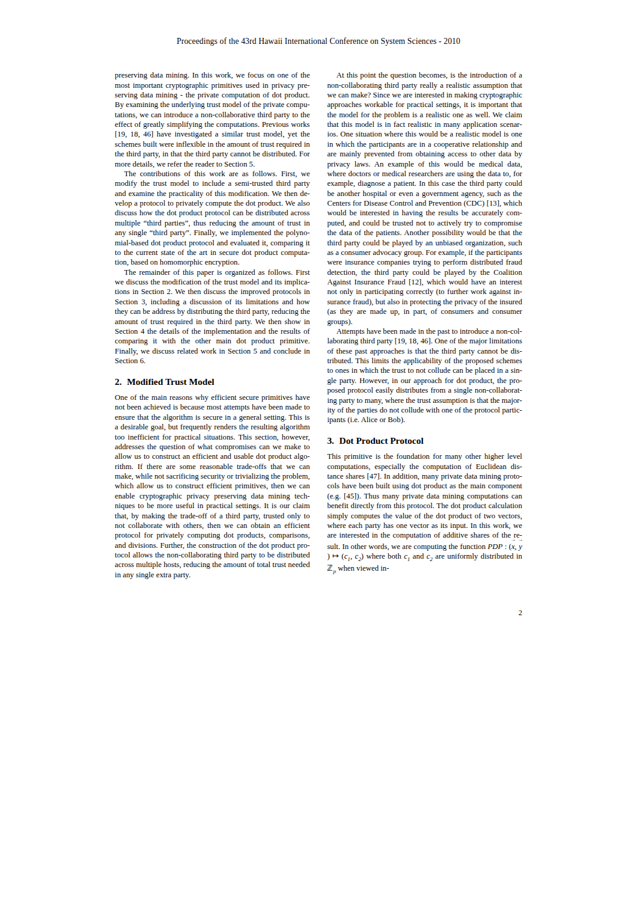Proceedings of the 43rd Hawaii International Conference on System Sciences - 2010
preserving data mining. In this work, we focus on one of the most important cryptographic primitives used in privacy preserving data mining - the private computation of dot product. By examining the underlying trust model of the private computations, we can introduce a non-collaborative third party to the effect of greatly simplifying the computations. Previous works [19, 18, 46] have investigated a similar trust model, yet the schemes built were inflexible in the amount of trust required in the third party, in that the third party cannot be distributed. For more details, we refer the reader to Section 5.
The contributions of this work are as follows. First, we modify the trust model to include a semi-trusted third party and examine the practicality of this modification. We then develop a protocol to privately compute the dot product. We also discuss how the dot product protocol can be distributed across multiple “third parties”, thus reducing the amount of trust in any single “third party”. Finally, we implemented the polynomial-based dot product protocol and evaluated it, comparing it to the current state of the art in secure dot product computation, based on homomorphic encryption.
The remainder of this paper is organized as follows. First we discuss the modification of the trust model and its implications in Section 2. We then discuss the improved protocols in Section 3, including a discussion of its limitations and how they can be address by distributing the third party, reducing the amount of trust required in the third party. We then show in Section 4 the details of the implementation and the results of comparing it with the other main dot product primitive. Finally, we discuss related work in Section 5 and conclude in Section 6.
2. Modified Trust Model
One of the main reasons why efficient secure primitives have not been achieved is because most attempts have been made to ensure that the algorithm is secure in a general setting. This is a desirable goal, but frequently renders the resulting algorithm too inefficient for practical situations. This section, however, addresses the question of what compromises can we make to allow us to construct an efficient and usable dot product algorithm. If there are some reasonable trade-offs that we can make, while not sacrificing security or trivializing the problem, which allow us to construct efficient primitives, then we can enable cryptographic privacy preserving data mining techniques to be more useful in practical settings. It is our claim that, by making the trade-off of a third party, trusted only to not collaborate with others, then we can obtain an efficient protocol for privately computing dot products, comparisons, and divisions. Further, the construction of the dot product protocol allows the non-collaborating third party to be distributed across multiple hosts, reducing the amount of total trust needed in any single extra party.
At this point the question becomes, is the introduction of a non-collaborating third party really a realistic assumption that we can make? Since we are interested in making cryptographic approaches workable for practical settings, it is important that the model for the problem is a realistic one as well. We claim that this model is in fact realistic in many application scenarios. One situation where this would be a realistic model is one in which the participants are in a cooperative relationship and are mainly prevented from obtaining access to other data by privacy laws. An example of this would be medical data, where doctors or medical researchers are using the data to, for example, diagnose a patient. In this case the third party could be another hospital or even a government agency, such as the Centers for Disease Control and Prevention (CDC) [13], which would be interested in having the results be accurately computed, and could be trusted not to actively try to compromise the data of the patients. Another possibility would be that the third party could be played by an unbiased organization, such as a consumer advocacy group. For example, if the participants were insurance companies trying to perform distributed fraud detection, the third party could be played by the Coalition Against Insurance Fraud [12], which would have an interest not only in participating correctly (to further work against insurance fraud), but also in protecting the privacy of the insured (as they are made up, in part, of consumers and consumer groups).
Attempts have been made in the past to introduce a non-collaborating third party [19, 18, 46]. One of the major limitations of these past approaches is that the third party cannot be distributed. This limits the applicability of the proposed schemes to ones in which the trust to not collude can be placed in a single party. However, in our approach for dot product, the proposed protocol easily distributes from a single non-collaborating party to many, where the trust assumption is that the majority of the parties do not collude with one of the protocol participants (i.e. Alice or Bob).
3. Dot Product Protocol
This primitive is the foundation for many other higher level computations, especially the computation of Euclidean distance shares [47]. In addition, many private data mining protocols have been built using dot product as the main component (e.g. [45]). Thus many private data mining computations can benefit directly from this protocol. The dot product calculation simply computes the value of the dot product of two vectors, where each party has one vector as its input. In this work, we are interested in the computation of additive shares of the result. In other words, we are computing the function PDP : (x, y) ↦ (c1, c2) where both c1 and c2 are uniformly distributed in ℤp when viewed in-
2